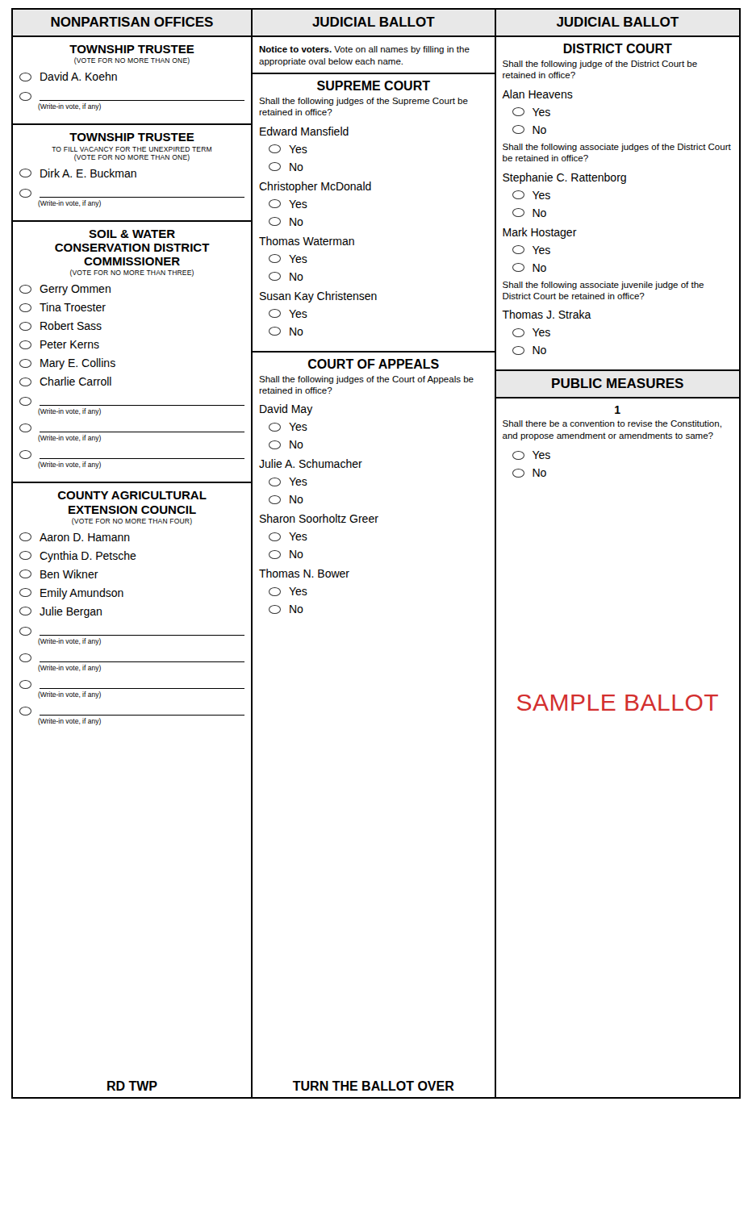NONPARTISAN OFFICES
TOWNSHIP TRUSTEE
(VOTE FOR NO MORE THAN ONE)
David A. Koehn
(Write-in vote, if any)
TOWNSHIP TRUSTEE
TO FILL VACANCY FOR THE UNEXPIRED TERM
(VOTE FOR NO MORE THAN ONE)
Dirk A. E. Buckman
(Write-in vote, if any)
SOIL & WATER
CONSERVATION DISTRICT
COMMISSIONER
(VOTE FOR NO MORE THAN THREE)
Gerry Ommen
Tina Troester
Robert Sass
Peter Kerns
Mary E. Collins
Charlie Carroll
(Write-in vote, if any)
(Write-in vote, if any)
(Write-in vote, if any)
COUNTY AGRICULTURAL
EXTENSION COUNCIL
(VOTE FOR NO MORE THAN FOUR)
Aaron D. Hamann
Cynthia D. Petsche
Ben Wikner
Emily Amundson
Julie Bergan
(Write-in vote, if any)
(Write-in vote, if any)
(Write-in vote, if any)
(Write-in vote, if any)
RD TWP
JUDICIAL BALLOT
Notice to voters. Vote on all names by filling in the appropriate oval below each name.
SUPREME COURT
Shall the following judges of the Supreme Court be retained in office?
Edward Mansfield
Yes
No
Christopher McDonald
Yes
No
Thomas Waterman
Yes
No
Susan Kay Christensen
Yes
No
COURT OF APPEALS
Shall the following judges of the Court of Appeals be retained in office?
David May
Yes
No
Julie A. Schumacher
Yes
No
Sharon Soorholtz Greer
Yes
No
Thomas N. Bower
Yes
No
TURN THE BALLOT OVER
JUDICIAL BALLOT
DISTRICT COURT
Shall the following judge of the District Court be retained in office?
Alan Heavens
Yes
No
Shall the following associate judges of the District Court be retained in office?
Stephanie C. Rattenborg
Yes
No
Mark Hostager
Yes
No
Shall the following associate juvenile judge of the District Court be retained in office?
Thomas J. Straka
Yes
No
PUBLIC MEASURES
1
Shall there be a convention to revise the Constitution, and propose amendment or amendments to same?
Yes
No
SAMPLE BALLOT